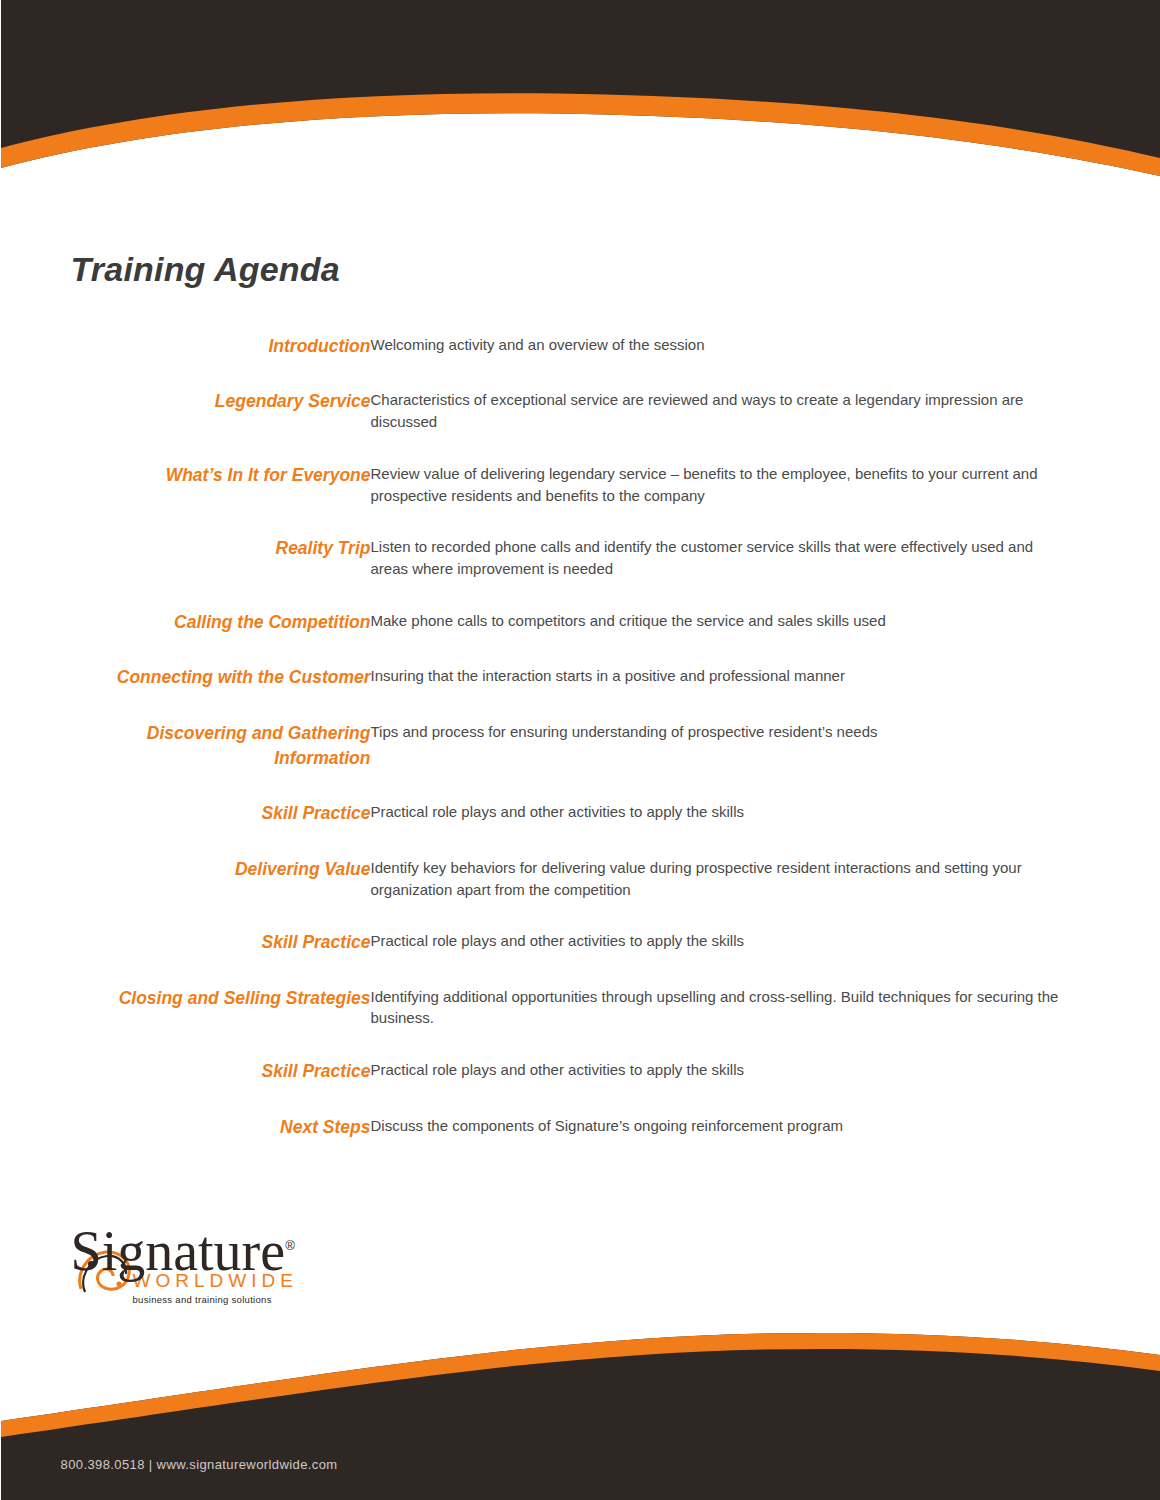Training Agenda
| Introduction | Welcoming activity and an overview of the session |
| Legendary Service | Characteristics of exceptional service are reviewed and ways to create a legendary impression are discussed |
| What’s In It for Everyone | Review value of delivering legendary service – benefits to the employee, benefits to your current and prospective residents and benefits to the company |
| Reality Trip | Listen to recorded phone calls and identify the customer service skills that were effectively used and areas where improvement is needed |
| Calling the Competition | Make phone calls to competitors and critique the service and sales skills used |
| Connecting with the Customer | Insuring that the interaction starts in a positive and professional manner |
| Discovering and Gathering Information | Tips and process for ensuring understanding of prospective resident’s needs |
| Skill Practice | Practical role plays and other activities to apply the skills |
| Delivering Value | Identify key behaviors for delivering value during prospective resident interactions and setting your organization apart from the competition |
| Skill Practice | Practical role plays and other activities to apply the skills |
| Closing and Selling Strategies | Identifying additional opportunities through upselling and cross-selling. Build techniques for securing the business. |
| Skill Practice | Practical role plays and other activities to apply the skills |
| Next Steps | Discuss the components of Signature’s ongoing reinforcement program |
Signature®
WORLDWIDE
business and training solutions
800.398.0518 | www.signatureworldwide.com